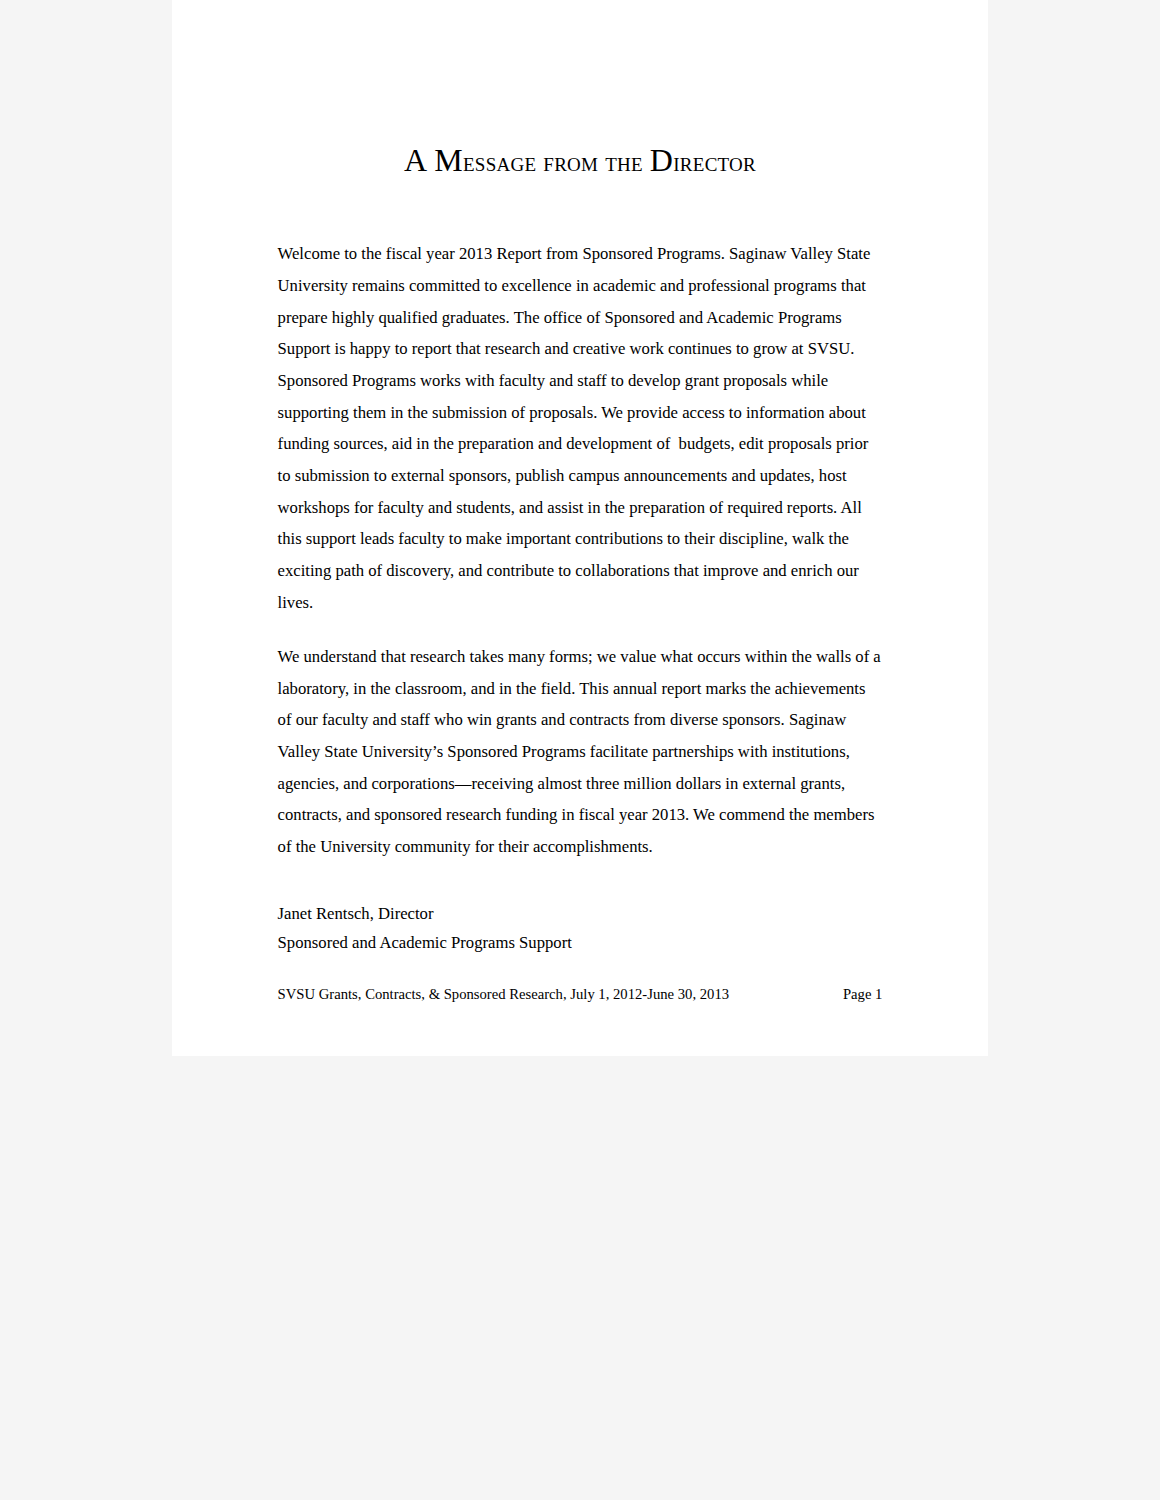A Message from the Director
Welcome to the fiscal year 2013 Report from Sponsored Programs. Saginaw Valley State University remains committed to excellence in academic and professional programs that prepare highly qualified graduates. The office of Sponsored and Academic Programs Support is happy to report that research and creative work continues to grow at SVSU. Sponsored Programs works with faculty and staff to develop grant proposals while supporting them in the submission of proposals. We provide access to information about funding sources, aid in the preparation and development of budgets, edit proposals prior to submission to external sponsors, publish campus announcements and updates, host workshops for faculty and students, and assist in the preparation of required reports. All this support leads faculty to make important contributions to their discipline, walk the exciting path of discovery, and contribute to collaborations that improve and enrich our lives.
We understand that research takes many forms; we value what occurs within the walls of a laboratory, in the classroom, and in the field. This annual report marks the achievements of our faculty and staff who win grants and contracts from diverse sponsors. Saginaw Valley State University’s Sponsored Programs facilitate partnerships with institutions, agencies, and corporations—receiving almost three million dollars in external grants, contracts, and sponsored research funding in fiscal year 2013. We commend the members of the University community for their accomplishments.
Janet Rentsch, Director
Sponsored and Academic Programs Support
SVSU Grants, Contracts, & Sponsored Research, July 1, 2012-June 30, 2013 Page 1